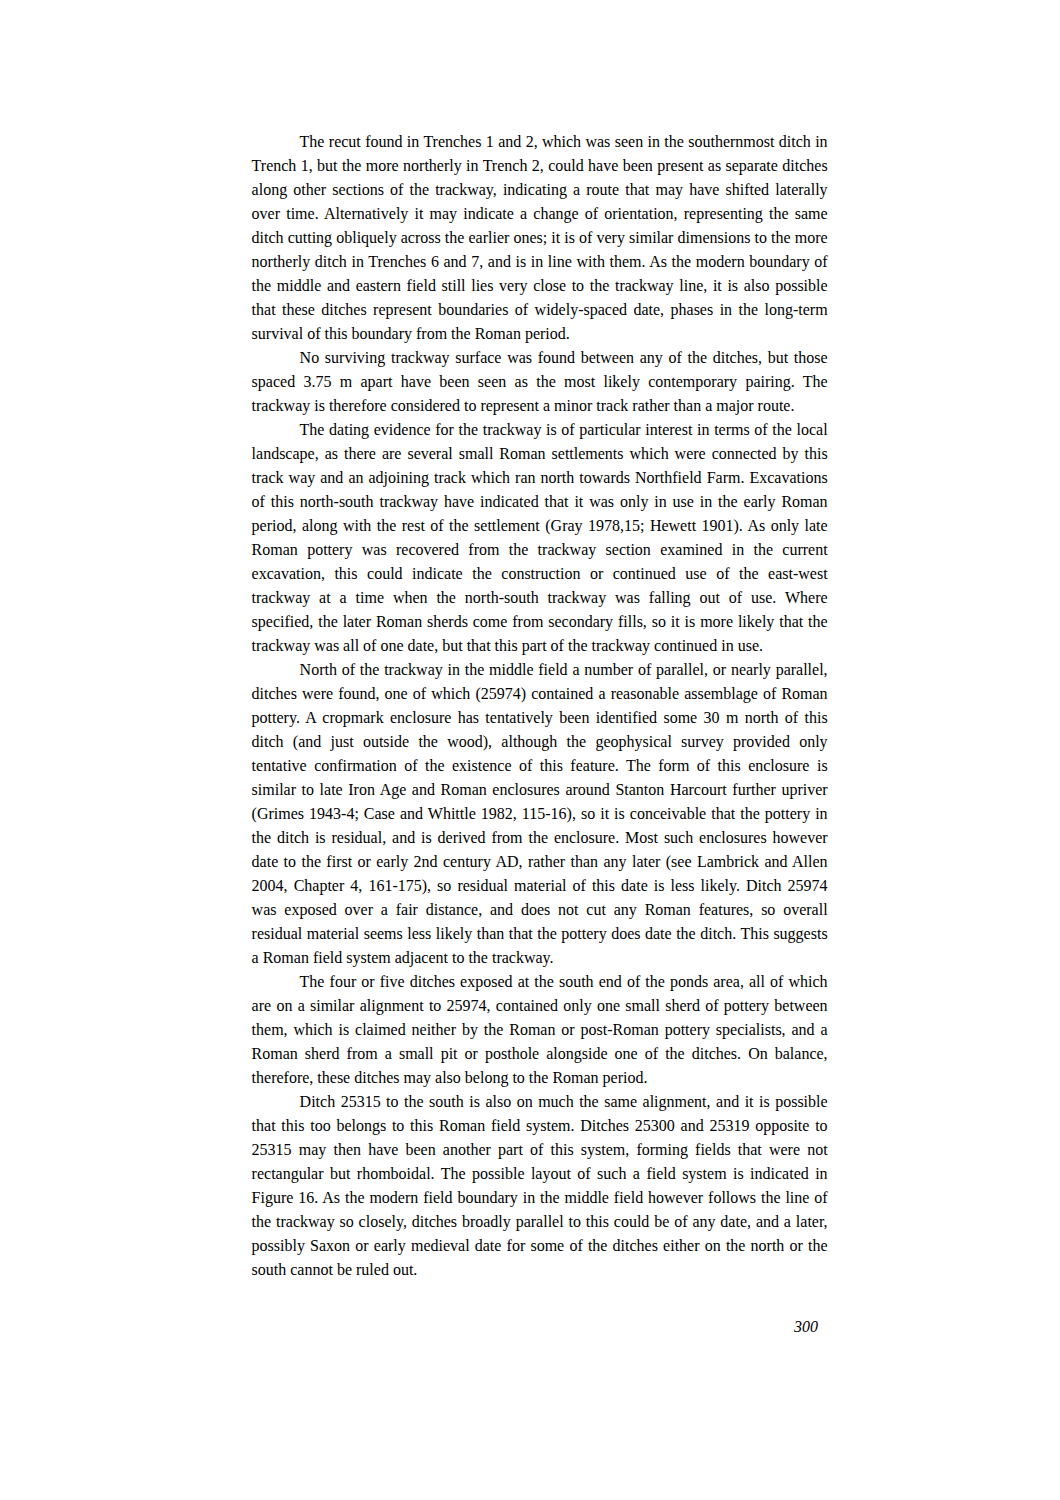The recut found in Trenches 1 and 2, which was seen in the southernmost ditch in Trench 1, but the more northerly in Trench 2, could have been present as separate ditches along other sections of the trackway, indicating a route that may have shifted laterally over time. Alternatively it may indicate a change of orientation, representing the same ditch cutting obliquely across the earlier ones; it is of very similar dimensions to the more northerly ditch in Trenches 6 and 7, and is in line with them. As the modern boundary of the middle and eastern field still lies very close to the trackway line, it is also possible that these ditches represent boundaries of widely-spaced date, phases in the long-term survival of this boundary from the Roman period.
No surviving trackway surface was found between any of the ditches, but those spaced 3.75 m apart have been seen as the most likely contemporary pairing. The trackway is therefore considered to represent a minor track rather than a major route.
The dating evidence for the trackway is of particular interest in terms of the local landscape, as there are several small Roman settlements which were connected by this track way and an adjoining track which ran north towards Northfield Farm. Excavations of this north-south trackway have indicated that it was only in use in the early Roman period, along with the rest of the settlement (Gray 1978,15; Hewett 1901). As only late Roman pottery was recovered from the trackway section examined in the current excavation, this could indicate the construction or continued use of the east-west trackway at a time when the north-south trackway was falling out of use. Where specified, the later Roman sherds come from secondary fills, so it is more likely that the trackway was all of one date, but that this part of the trackway continued in use.
North of the trackway in the middle field a number of parallel, or nearly parallel, ditches were found, one of which (25974) contained a reasonable assemblage of Roman pottery. A cropmark enclosure has tentatively been identified some 30 m north of this ditch (and just outside the wood), although the geophysical survey provided only tentative confirmation of the existence of this feature. The form of this enclosure is similar to late Iron Age and Roman enclosures around Stanton Harcourt further upriver (Grimes 1943-4; Case and Whittle 1982, 115-16), so it is conceivable that the pottery in the ditch is residual, and is derived from the enclosure. Most such enclosures however date to the first or early 2nd century AD, rather than any later (see Lambrick and Allen 2004, Chapter 4, 161-175), so residual material of this date is less likely. Ditch 25974 was exposed over a fair distance, and does not cut any Roman features, so overall residual material seems less likely than that the pottery does date the ditch. This suggests a Roman field system adjacent to the trackway.
The four or five ditches exposed at the south end of the ponds area, all of which are on a similar alignment to 25974, contained only one small sherd of pottery between them, which is claimed neither by the Roman or post-Roman pottery specialists, and a Roman sherd from a small pit or posthole alongside one of the ditches. On balance, therefore, these ditches may also belong to the Roman period.
Ditch 25315 to the south is also on much the same alignment, and it is possible that this too belongs to this Roman field system. Ditches 25300 and 25319 opposite to 25315 may then have been another part of this system, forming fields that were not rectangular but rhomboidal. The possible layout of such a field system is indicated in Figure 16. As the modern field boundary in the middle field however follows the line of the trackway so closely, ditches broadly parallel to this could be of any date, and a later, possibly Saxon or early medieval date for some of the ditches either on the north or the south cannot be ruled out.
300